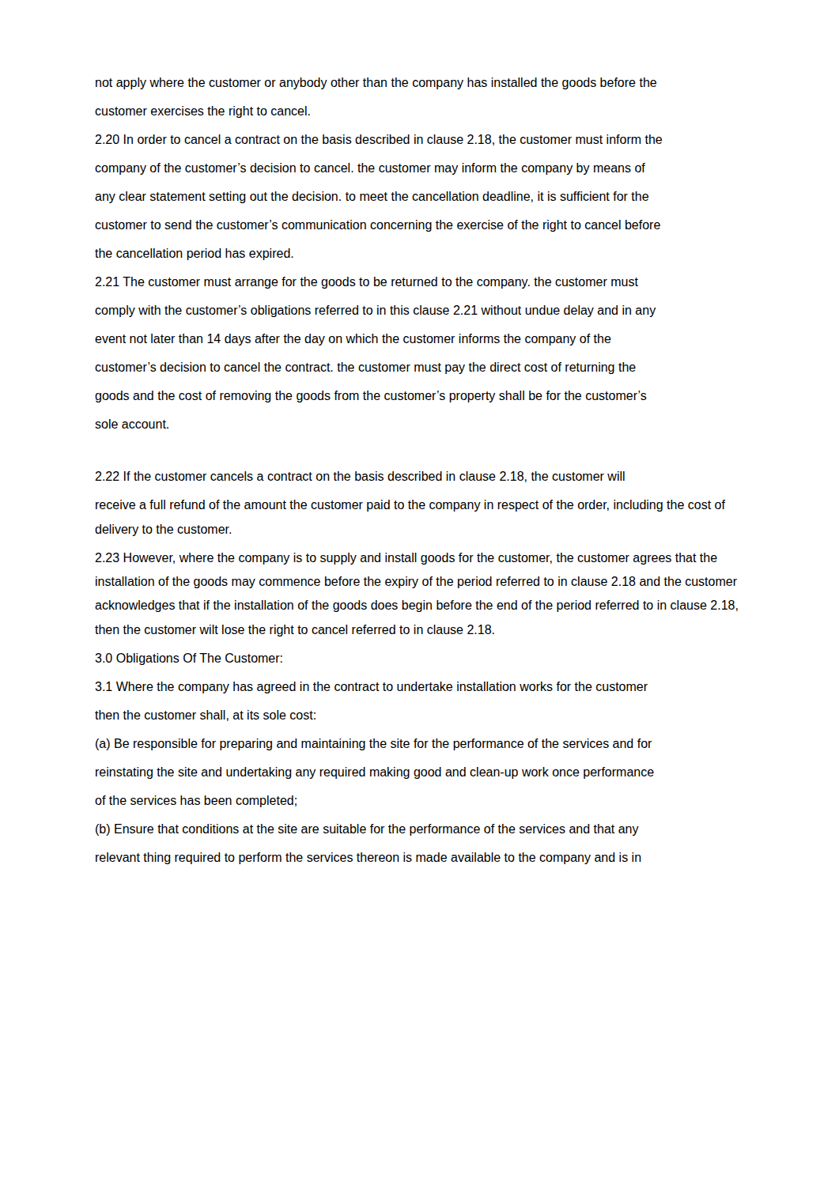not apply where the customer or anybody other than the company has installed the goods before the
customer exercises the right to cancel.
2.20 In order to cancel a contract on the basis described in clause 2.18, the customer must inform the
company of the customer’s decision to cancel. the customer may inform the company by means of
any clear statement setting out the decision. to meet the cancellation deadline, it is sufficient for the
customer to send the customer’s communication concerning the exercise of the right to cancel before
the cancellation period has expired.
2.21 The customer must arrange for the goods to be returned to the company. the customer must
comply with the customer’s obligations referred to in this clause 2.21 without undue delay and in any
event not later than 14 days after the day on which the customer informs the company of the
customer’s decision to cancel the contract. the customer must pay the direct cost of returning the
goods and the cost of removing the goods from the customer’s property shall be for the customer’s
sole account.
2.22 If the customer cancels a contract on the basis described in clause 2.18, the customer will
receive a full refund of the amount the customer paid to the company in respect of the order, including the cost of delivery to the customer.
2.23 However, where the company is to supply and install goods for the customer, the customer agrees that the installation of the goods may commence before the expiry of the period referred to in clause 2.18 and the customer acknowledges that if the installation of the goods does begin before the end of the period referred to in clause 2.18, then the customer wilt lose the right to cancel referred to in clause 2.18.
3.0 Obligations Of The Customer:
3.1 Where the company has agreed in the contract to undertake installation works for the customer
then the customer shall, at its sole cost:
(a) Be responsible for preparing and maintaining the site for the performance of the services and for
reinstating the site and undertaking any required making good and clean-up work once performance
of the services has been completed;
(b) Ensure that conditions at the site are suitable for the performance of the services and that any
relevant thing required to perform the services thereon is made available to the company and is in